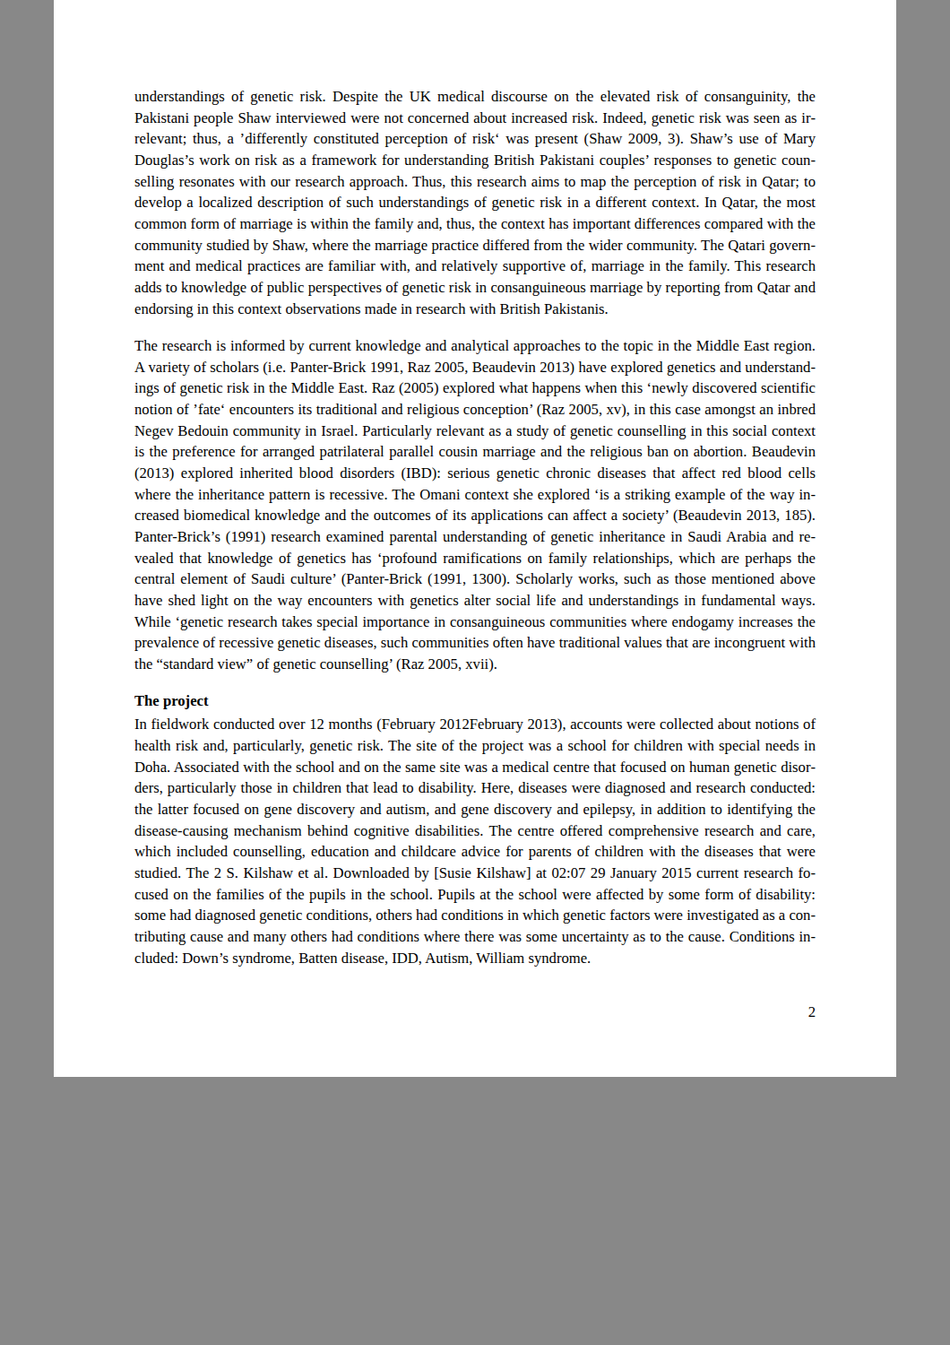understandings of genetic risk. Despite the UK medical discourse on the elevated risk of consanguinity, the Pakistani people Shaw interviewed were not concerned about increased risk. Indeed, genetic risk was seen as irrelevant; thus, a ’differently constituted perception of risk‘ was present (Shaw 2009, 3). Shaw’s use of Mary Douglas’s work on risk as a framework for understanding British Pakistani couples’ responses to genetic counselling resonates with our research approach. Thus, this research aims to map the perception of risk in Qatar; to develop a localized description of such understandings of genetic risk in a different context. In Qatar, the most common form of marriage is within the family and, thus, the context has important differences compared with the community studied by Shaw, where the marriage practice differed from the wider community. The Qatari government and medical practices are familiar with, and relatively supportive of, marriage in the family. This research adds to knowledge of public perspectives of genetic risk in consanguineous marriage by reporting from Qatar and endorsing in this context observations made in research with British Pakistanis.
The research is informed by current knowledge and analytical approaches to the topic in the Middle East region. A variety of scholars (i.e. Panter-Brick 1991, Raz 2005, Beaudevin 2013) have explored genetics and understandings of genetic risk in the Middle East. Raz (2005) explored what happens when this ‘newly discovered scientific notion of ’fate‘ encounters its traditional and religious conception’ (Raz 2005, xv), in this case amongst an inbred Negev Bedouin community in Israel. Particularly relevant as a study of genetic counselling in this social context is the preference for arranged patrilateral parallel cousin marriage and the religious ban on abortion. Beaudevin (2013) explored inherited blood disorders (IBD): serious genetic chronic diseases that affect red blood cells where the inheritance pattern is recessive. The Omani context she explored ‘is a striking example of the way increased biomedical knowledge and the outcomes of its applications can affect a society’ (Beaudevin 2013, 185). Panter-Brick’s (1991) research examined parental understanding of genetic inheritance in Saudi Arabia and revealed that knowledge of genetics has ‘profound ramifications on family relationships, which are perhaps the central element of Saudi culture’ (Panter-Brick (1991, 1300). Scholarly works, such as those mentioned above have shed light on the way encounters with genetics alter social life and understandings in fundamental ways. While ‘genetic research takes special importance in consanguineous communities where endogamy increases the prevalence of recessive genetic diseases, such communities often have traditional values that are incongruent with the “standard view” of genetic counselling’ (Raz 2005, xvii).
The project
In fieldwork conducted over 12 months (February 2012February 2013), accounts were collected about notions of health risk and, particularly, genetic risk. The site of the project was a school for children with special needs in Doha. Associated with the school and on the same site was a medical centre that focused on human genetic disorders, particularly those in children that lead to disability. Here, diseases were diagnosed and research conducted: the latter focused on gene discovery and autism, and gene discovery and epilepsy, in addition to identifying the disease-causing mechanism behind cognitive disabilities. The centre offered comprehensive research and care, which included counselling, education and childcare advice for parents of children with the diseases that were studied. The 2 S. Kilshaw et al. Downloaded by [Susie Kilshaw] at 02:07 29 January 2015 current research focused on the families of the pupils in the school. Pupils at the school were affected by some form of disability: some had diagnosed genetic conditions, others had conditions in which genetic factors were investigated as a contributing cause and many others had conditions where there was some uncertainty as to the cause. Conditions included: Down’s syndrome, Batten disease, IDD, Autism, William syndrome.
2